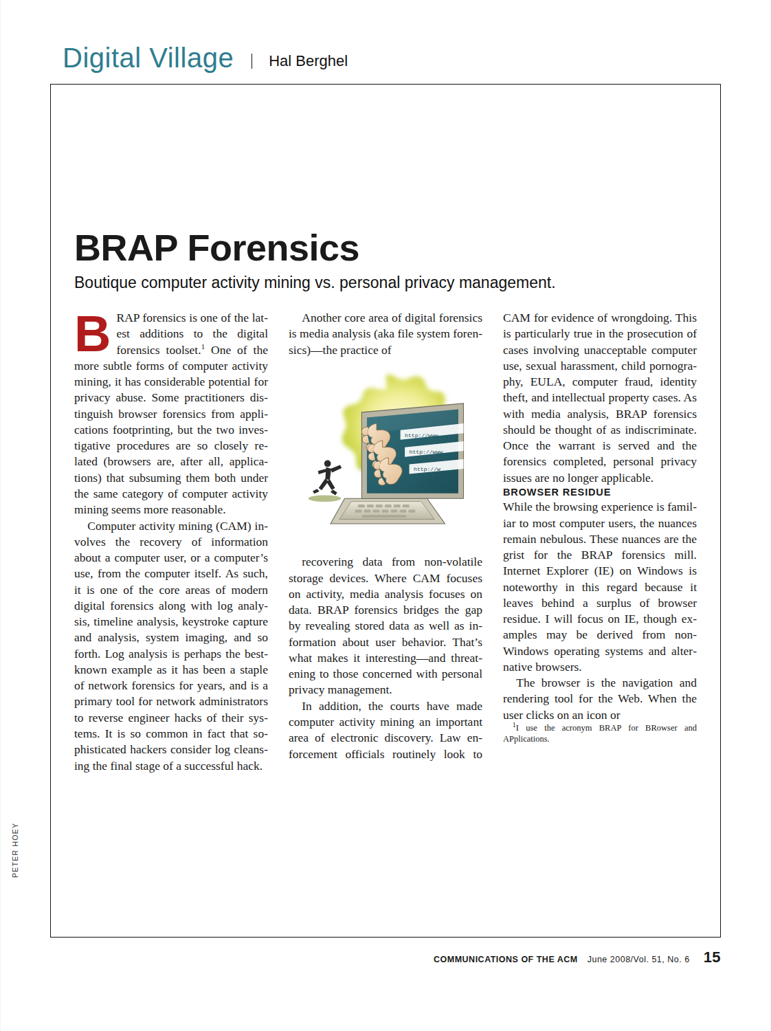Digital Village
Hal Berghel
BRAP Forensics
Boutique computer activity mining vs. personal privacy management.
BRAP forensics is one of the latest additions to the digital forensics toolset.1 One of the more subtle forms of computer activity mining, it has considerable potential for privacy abuse. Some practitioners distinguish browser forensics from applications footprinting, but the two investigative procedures are so closely related (browsers are, after all, applications) that subsuming them both under the same category of computer activity mining seems more reasonable.
Computer activity mining (CAM) involves the recovery of information about a computer user, or a computer’s use, from the computer itself. As such, it is one of the core areas of modern digital forensics along with log analysis, timeline analysis, keystroke capture and analysis, system imaging, and so forth. Log analysis is perhaps the best-known example as it has been a staple of network forensics for years, and is a primary tool for network administrators to reverse engineer hacks of their systems. It is so common in fact that sophisticated hackers consider log cleansing the final stage of a successful hack.
Another core area of digital forensics is media analysis (aka file system forensics)—the practice of
http://www... http://www http://w
recovering data from non-volatile storage devices. Where CAM focuses on activity, media analysis focuses on data. BRAP forensics bridges the gap by revealing stored data as well as information about user behavior. That’s what makes it interesting—and threatening to those concerned with personal privacy management.
In addition, the courts have made computer activity mining an important area of electronic discovery. Law enforcement officials routinely look to CAM for evidence of wrongdoing. This is particularly true in the prosecution of cases involving unacceptable computer use, sexual harassment, child pornography, EULA, computer fraud, identity theft, and intellectual property cases. As with media analysis, BRAP forensics should be thought of as indiscriminate. Once the warrant is served and the forensics completed, personal privacy issues are no longer applicable.
Browser Residue
While the browsing experience is familiar to most computer users, the nuances remain nebulous. These nuances are the grist for the BRAP forensics mill. Internet Explorer (IE) on Windows is noteworthy in this regard because it leaves behind a surplus of browser residue. I will focus on IE, though examples may be derived from non-Windows operating systems and alternative browsers.
The browser is the navigation and rendering tool for the Web. When the user clicks on an icon or
1I use the acronym BRAP for BRowser and APplications.
PETER HOEY
COMMUNICATIONS OF THE ACM June 2008/Vol. 51, No. 6 15